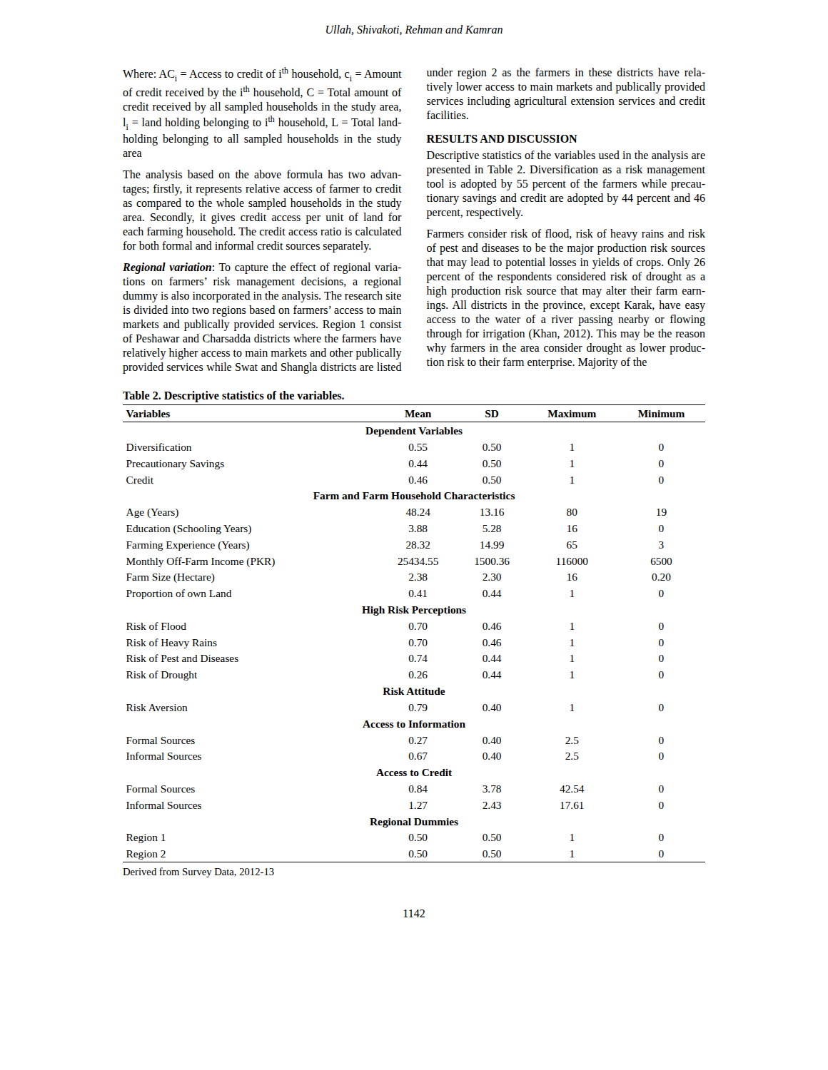Ullah, Shivakoti, Rehman and Kamran
Where: ACi = Access to credit of ith household, ci = Amount of credit received by the ith household, C = Total amount of credit received by all sampled households in the study area, li = land holding belonging to ith household, L = Total landholding belonging to all sampled households in the study area
The analysis based on the above formula has two advantages; firstly, it represents relative access of farmer to credit as compared to the whole sampled households in the study area. Secondly, it gives credit access per unit of land for each farming household. The credit access ratio is calculated for both formal and informal credit sources separately.
Regional variation: To capture the effect of regional variations on farmers’ risk management decisions, a regional dummy is also incorporated in the analysis. The research site is divided into two regions based on farmers’ access to main markets and publically provided services. Region 1 consist of Peshawar and Charsadda districts where the farmers have relatively higher access to main markets and other publically provided services while Swat and Shangla districts are listed under region 2 as the farmers in these districts have relatively lower access to main markets and publically provided services including agricultural extension services and credit facilities.
Results and Discussion
Descriptive statistics of the variables used in the analysis are presented in Table 2. Diversification as a risk management tool is adopted by 55 percent of the farmers while precautionary savings and credit are adopted by 44 percent and 46 percent, respectively.
Farmers consider risk of flood, risk of heavy rains and risk of pest and diseases to be the major production risk sources that may lead to potential losses in yields of crops. Only 26 percent of the respondents considered risk of drought as a high production risk source that may alter their farm earnings. All districts in the province, except Karak, have easy access to the water of a river passing nearby or flowing through for irrigation (Khan, 2012). This may be the reason why farmers in the area consider drought as lower production risk to their farm enterprise. Majority of the
Table 2. Descriptive statistics of the variables.
| Variables | Mean | SD | Maximum | Minimum |
| --- | --- | --- | --- | --- |
| Dependent Variables |
| Diversification | 0.55 | 0.50 | 1 | 0 |
| Precautionary Savings | 0.44 | 0.50 | 1 | 0 |
| Credit | 0.46 | 0.50 | 1 | 0 |
| Farm and Farm Household Characteristics |
| Age (Years) | 48.24 | 13.16 | 80 | 19 |
| Education (Schooling Years) | 3.88 | 5.28 | 16 | 0 |
| Farming Experience (Years) | 28.32 | 14.99 | 65 | 3 |
| Monthly Off-Farm Income (PKR) | 25434.55 | 1500.36 | 116000 | 6500 |
| Farm Size (Hectare) | 2.38 | 2.30 | 16 | 0.20 |
| Proportion of own Land | 0.41 | 0.44 | 1 | 0 |
| High Risk Perceptions |
| Risk of Flood | 0.70 | 0.46 | 1 | 0 |
| Risk of Heavy Rains | 0.70 | 0.46 | 1 | 0 |
| Risk of Pest and Diseases | 0.74 | 0.44 | 1 | 0 |
| Risk of Drought | 0.26 | 0.44 | 1 | 0 |
| Risk Attitude |
| Risk Aversion | 0.79 | 0.40 | 1 | 0 |
| Access to Information |
| Formal Sources | 0.27 | 0.40 | 2.5 | 0 |
| Informal Sources | 0.67 | 0.40 | 2.5 | 0 |
| Access to Credit |
| Formal Sources | 0.84 | 3.78 | 42.54 | 0 |
| Informal Sources | 1.27 | 2.43 | 17.61 | 0 |
| Regional Dummies |
| Region 1 | 0.50 | 0.50 | 1 | 0 |
| Region 2 | 0.50 | 0.50 | 1 | 0 |
Derived from Survey Data, 2012-13
1142